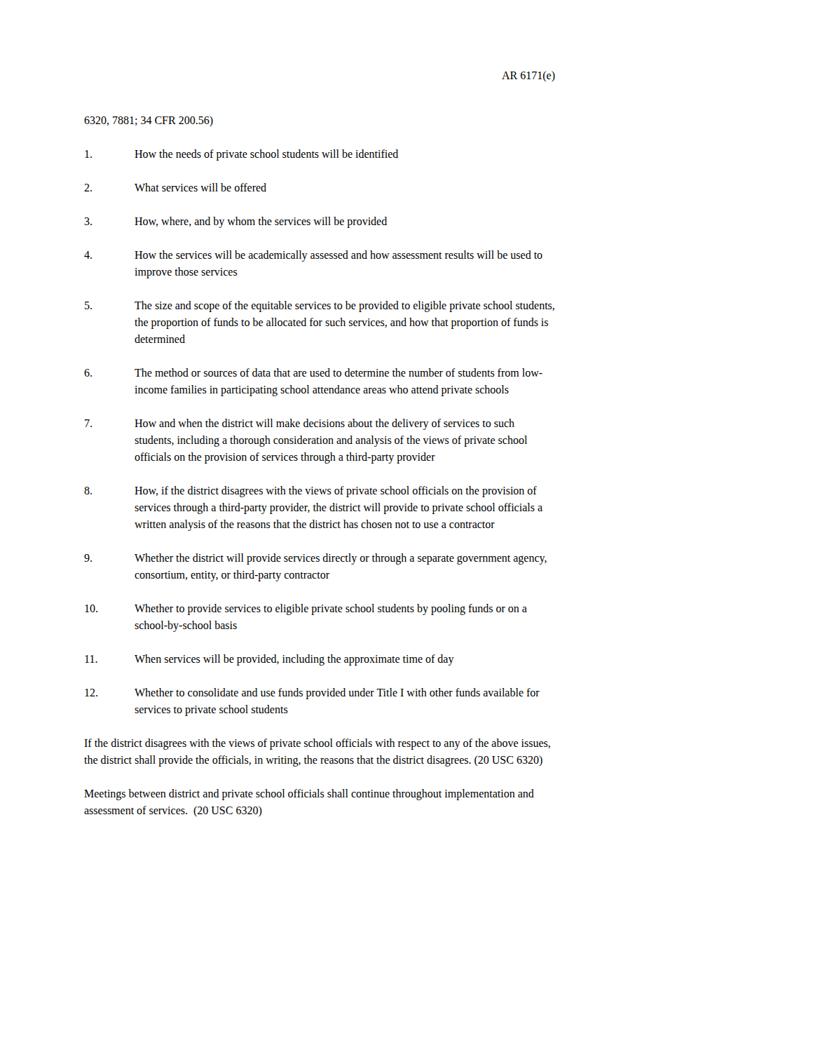AR 6171(e)
6320, 7881; 34 CFR 200.56)
1. How the needs of private school students will be identified
2. What services will be offered
3. How, where, and by whom the services will be provided
4. How the services will be academically assessed and how assessment results will be used to improve those services
5. The size and scope of the equitable services to be provided to eligible private school students, the proportion of funds to be allocated for such services, and how that proportion of funds is determined
6. The method or sources of data that are used to determine the number of students from low-income families in participating school attendance areas who attend private schools
7. How and when the district will make decisions about the delivery of services to such students, including a thorough consideration and analysis of the views of private school officials on the provision of services through a third-party provider
8. How, if the district disagrees with the views of private school officials on the provision of services through a third-party provider, the district will provide to private school officials a written analysis of the reasons that the district has chosen not to use a contractor
9. Whether the district will provide services directly or through a separate government agency, consortium, entity, or third-party contractor
10. Whether to provide services to eligible private school students by pooling funds or on a school-by-school basis
11. When services will be provided, including the approximate time of day
12. Whether to consolidate and use funds provided under Title I with other funds available for services to private school students
If the district disagrees with the views of private school officials with respect to any of the above issues, the district shall provide the officials, in writing, the reasons that the district disagrees. (20 USC 6320)
Meetings between district and private school officials shall continue throughout implementation and assessment of services. (20 USC 6320)